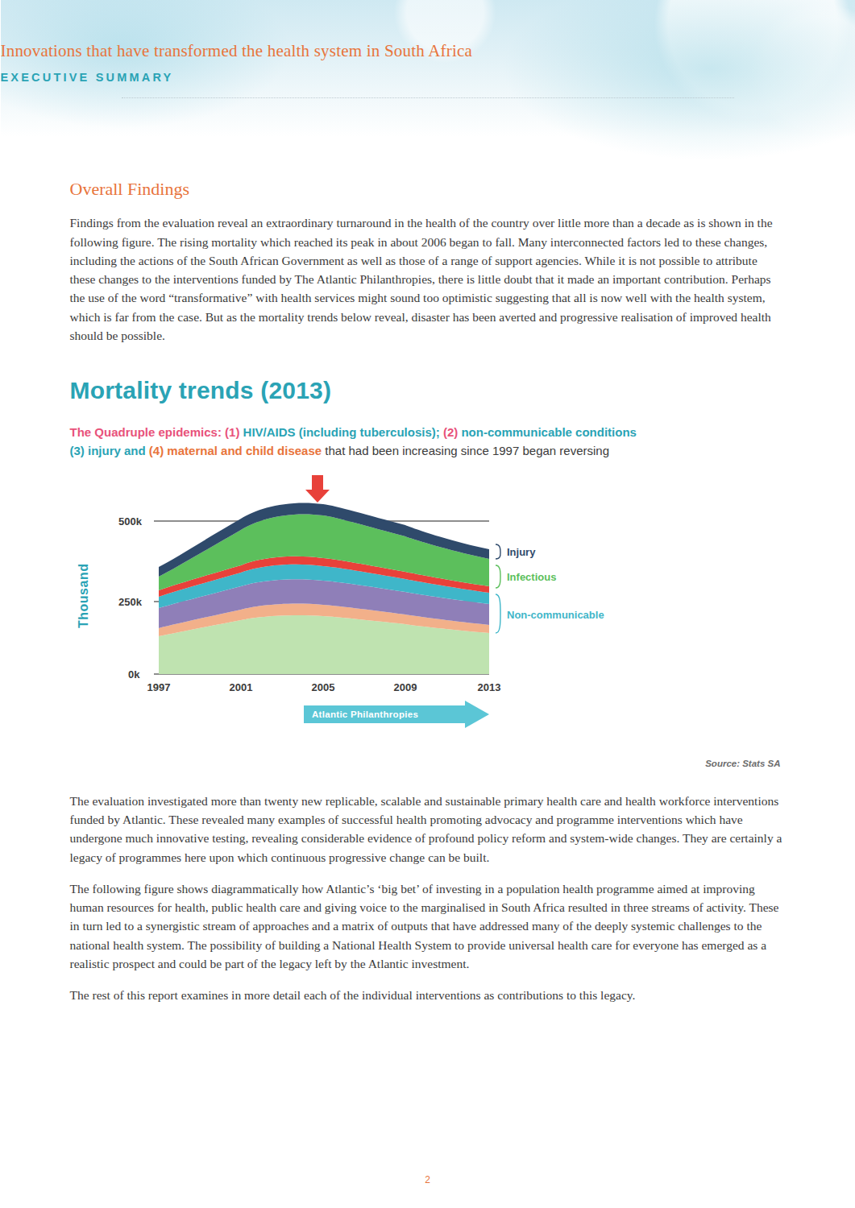Innovations that have transformed the health system in South Africa
Executive Summary
Overall Findings
Findings from the evaluation reveal an extraordinary turnaround in the health of the country over little more than a decade as is shown in the following figure. The rising mortality which reached its peak in about 2006 began to fall. Many interconnected factors led to these changes, including the actions of the South African Government as well as those of a range of support agencies. While it is not possible to attribute these changes to the interventions funded by The Atlantic Philanthropies, there is little doubt that it made an important contribution. Perhaps the use of the word “transformative” with health services might sound too optimistic suggesting that all is now well with the health system, which is far from the case. But as the mortality trends below reveal, disaster has been averted and progressive realisation of improved health should be possible.
Mortality trends (2013)
The Quadruple epidemics: (1) HIV/AIDS (including tuberculosis); (2) non-communicable conditions
(3) injury and (4) maternal and child disease that had been increasing since 1997 began reversing
Thousand 500k 250k 0k 1997 2001 2005 2009 2013 Injury Infectious Non-communicable Atlantic Philanthropies
Source: Stats SA
The evaluation investigated more than twenty new replicable, scalable and sustainable primary health care and health workforce interventions funded by Atlantic. These revealed many examples of successful health promoting advocacy and programme interventions which have undergone much innovative testing, revealing considerable evidence of profound policy reform and system-wide changes. They are certainly a legacy of programmes here upon which continuous progressive change can be built.
The following figure shows diagrammatically how Atlantic’s ‘big bet’ of investing in a population health programme aimed at improving human resources for health, public health care and giving voice to the marginalised in South Africa resulted in three streams of activity. These in turn led to a synergistic stream of approaches and a matrix of outputs that have addressed many of the deeply systemic challenges to the national health system. The possibility of building a National Health System to provide universal health care for everyone has emerged as a realistic prospect and could be part of the legacy left by the Atlantic investment.
The rest of this report examines in more detail each of the individual interventions as contributions to this legacy.
2